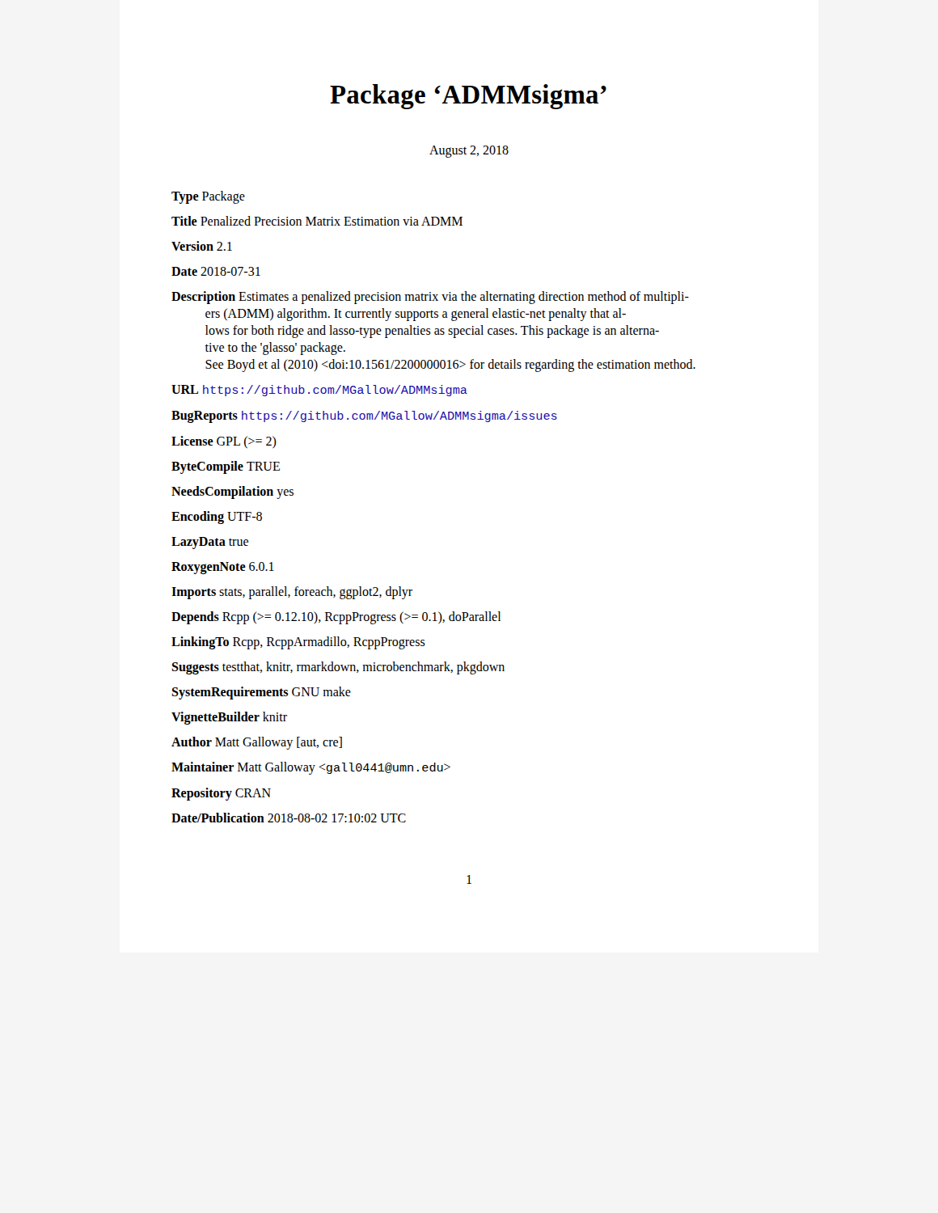Package ‘ADMMsigma’
August 2, 2018
Type
Package
Title
Penalized Precision Matrix Estimation via ADMM
Version
2.1
Date
2018-07-31
Description
Estimates a penalized precision matrix via the alternating direction method of multipli- ers (ADMM) algorithm. It currently supports a general elastic-net penalty that al- lows for both ridge and lasso-type penalties as special cases. This package is an alterna- tive to the 'glasso' package. See Boyd et al (2010) <doi:10.1561/2200000016> for details regarding the estimation method.
URL
https://github.com/MGallow/ADMMsigma
BugReports
https://github.com/MGallow/ADMMsigma/issues
License
GPL (>= 2)
ByteCompile
TRUE
NeedsCompilation
yes
Encoding
UTF-8
LazyData
true
RoxygenNote
6.0.1
Imports
stats, parallel, foreach, ggplot2, dplyr
Depends
Rcpp (>= 0.12.10), RcppProgress (>= 0.1), doParallel
LinkingTo
Rcpp, RcppArmadillo, RcppProgress
Suggests
testthat, knitr, rmarkdown, microbenchmark, pkgdown
SystemRequirements
GNU make
VignetteBuilder
knitr
Author
Matt Galloway [aut, cre]
Maintainer
Matt Galloway <gall0441@umn.edu>
Repository
CRAN
Date/Publication
2018-08-02 17:10:02 UTC
1